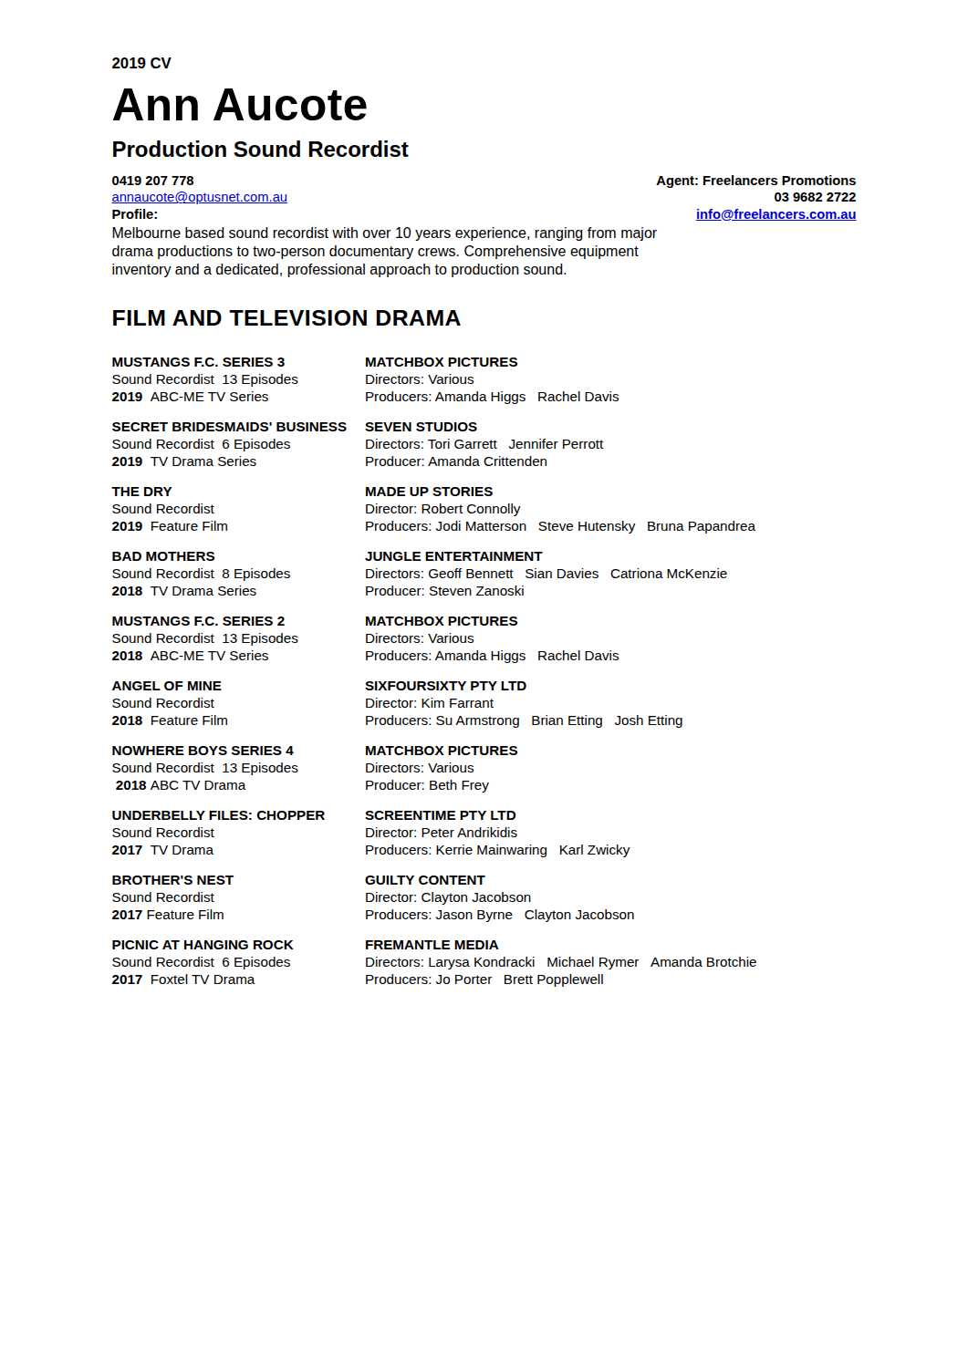2019 CV
Ann Aucote
Production Sound Recordist
| 0419 207 778 | Agent: Freelancers Promotions |
| annaucote@optusnet.com.au | 03 9682 2722 |
| Profile: | info@freelancers.com.au |
Melbourne based sound recordist with over 10 years experience, ranging from major drama productions to two-person documentary crews. Comprehensive equipment inventory and a dedicated, professional approach to production sound.
FILM AND TELEVISION DRAMA
| Mustangs F.C. Series 3 | Matchbox Pictures |
| Sound Recordist 13 Episodes | Directors: Various |
| 2019 ABC-ME TV Series | Producers: Amanda Higgs Rachel Davis |
| Secret Bridesmaids' Business | Seven Studios |
| Sound Recordist 6 Episodes | Directors: Tori Garrett Jennifer Perrott |
| 2019 TV Drama Series | Producer: Amanda Crittenden |
| The Dry | Made Up Stories |
| Sound Recordist | Director: Robert Connolly |
| 2019 Feature Film | Producers: Jodi Matterson Steve Hutensky Bruna Papandrea |
| Bad Mothers | Jungle Entertainment |
| Sound Recordist 8 Episodes | Directors: Geoff Bennett Sian Davies Catriona McKenzie |
| 2018 TV Drama Series | Producer: Steven Zanoski |
| Mustangs F.C. Series 2 | Matchbox Pictures |
| Sound Recordist 13 Episodes | Directors: Various |
| 2018 ABC-ME TV Series | Producers: Amanda Higgs Rachel Davis |
| Angel of Mine | Sixfoursixty Pty Ltd |
| Sound Recordist | Director: Kim Farrant |
| 2018 Feature Film | Producers: Su Armstrong Brian Etting Josh Etting |
| Nowhere Boys Series 4 | Matchbox Pictures |
| Sound Recordist 13 Episodes | Directors: Various |
| 2018 ABC TV Drama | Producer: Beth Frey |
| Underbelly Files: Chopper | Screentime Pty Ltd |
| Sound Recordist | Director: Peter Andrikidis |
| 2017 TV Drama | Producers: Kerrie Mainwaring Karl Zwicky |
| Brother's Nest | Guilty Content |
| Sound Recordist | Director: Clayton Jacobson |
| 2017 Feature Film | Producers: Jason Byrne Clayton Jacobson |
| Picnic at Hanging Rock | Fremantle Media |
| Sound Recordist 6 Episodes | Directors: Larysa Kondracki Michael Rymer Amanda Brotchie |
| 2017 Foxtel TV Drama | Producers: Jo Porter Brett Popplewell |